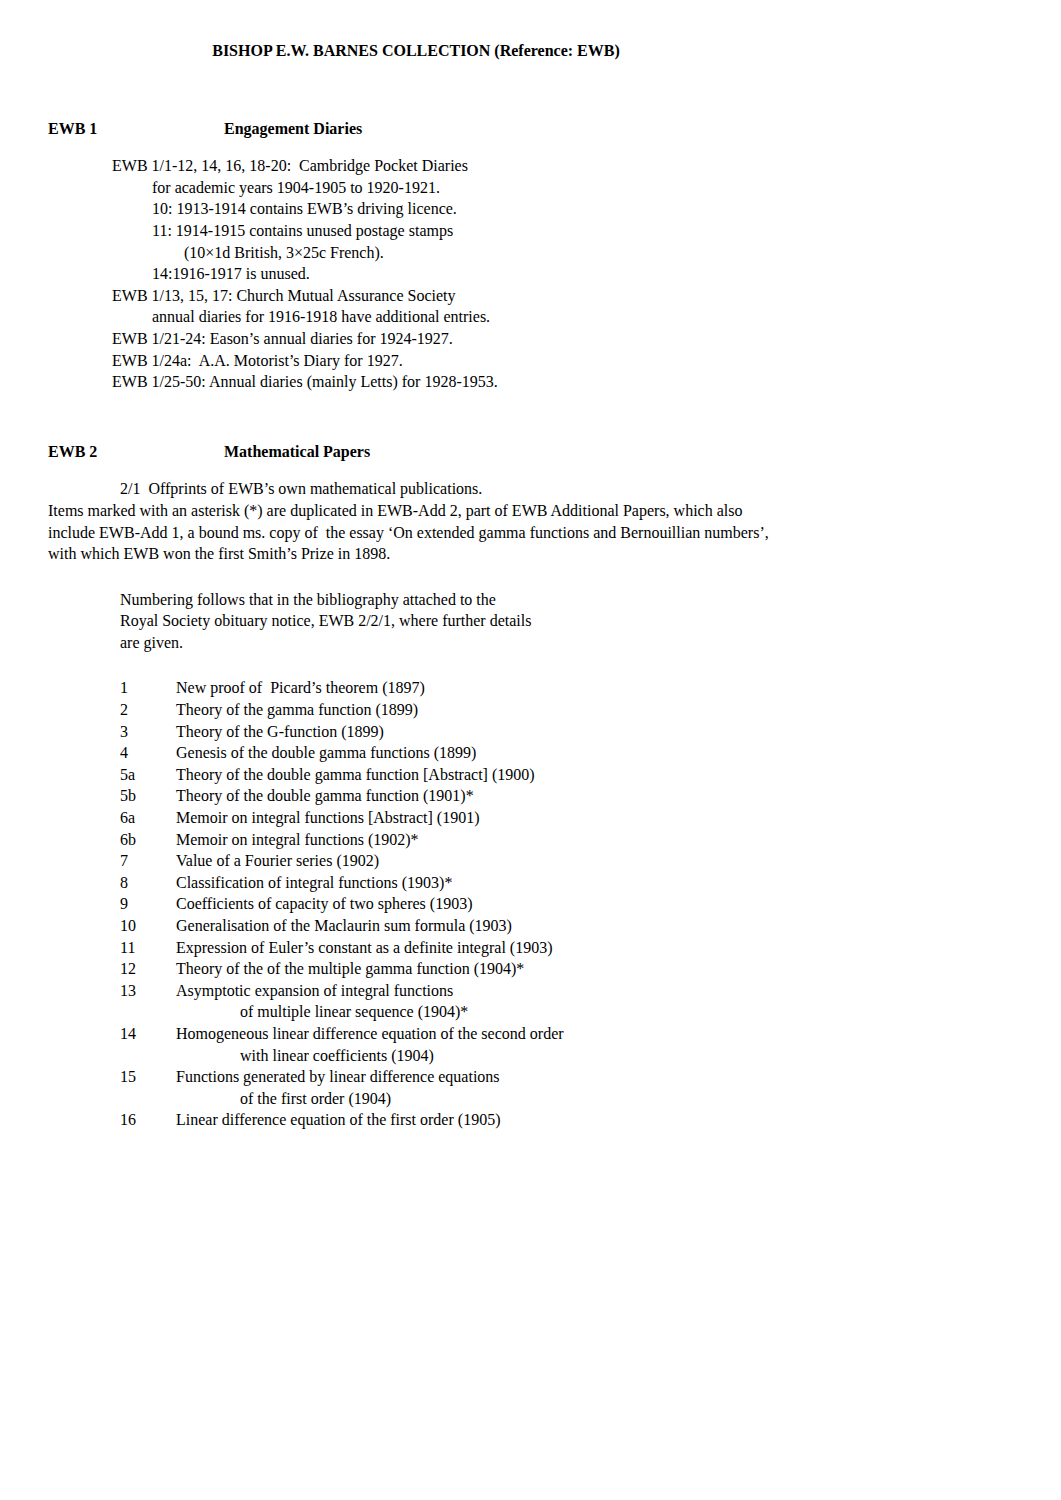BISHOP E.W. BARNES COLLECTION (Reference: EWB)
EWB 1 Engagement Diaries
EWB 1/1-12, 14, 16, 18-20: Cambridge Pocket Diaries
for academic years 1904-1905 to 1920-1921.
10: 1913-1914 contains EWB’s driving licence.
11: 1914-1915 contains unused postage stamps
(10×1d British, 3×25c French).
14:1916-1917 is unused.
EWB 1/13, 15, 17: Church Mutual Assurance Society
annual diaries for 1916-1918 have additional entries.
EWB 1/21-24: Eason’s annual diaries for 1924-1927.
EWB 1/24a: A.A. Motorist’s Diary for 1927.
EWB 1/25-50: Annual diaries (mainly Letts) for 1928-1953.
EWB 2 Mathematical Papers
2/1 Offprints of EWB’s own mathematical publications.
Items marked with an asterisk (*) are duplicated in EWB-Add 2, part of EWB Additional Papers, which also include EWB-Add 1, a bound ms. copy of the essay ‘On extended gamma functions and Bernouillian numbers’, with which EWB won the first Smith’s Prize in 1898.
Numbering follows that in the bibliography attached to the
Royal Society obituary notice, EWB 2/2/1, where further details
are given.
| 1 | New proof of Picard’s theorem (1897) |
| 2 | Theory of the gamma function (1899) |
| 3 | Theory of the G-function (1899) |
| 4 | Genesis of the double gamma functions (1899) |
| 5a | Theory of the double gamma function [Abstract] (1900) |
| 5b | Theory of the double gamma function (1901)* |
| 6a | Memoir on integral functions [Abstract] (1901) |
| 6b | Memoir on integral functions (1902)* |
| 7 | Value of a Fourier series (1902) |
| 8 | Classification of integral functions (1903)* |
| 9 | Coefficients of capacity of two spheres (1903) |
| 10 | Generalisation of the Maclaurin sum formula (1903) |
| 11 | Expression of Euler’s constant as a definite integral (1903) |
| 12 | Theory of the of the multiple gamma function (1904)* |
| 13 | Asymptotic expansion of integral functions of multiple linear sequence (1904)* |
| 14 | Homogeneous linear difference equation of the second order with linear coefficients (1904) |
| 15 | Functions generated by linear difference equations of the first order (1904) |
| 16 | Linear difference equation of the first order (1905) |